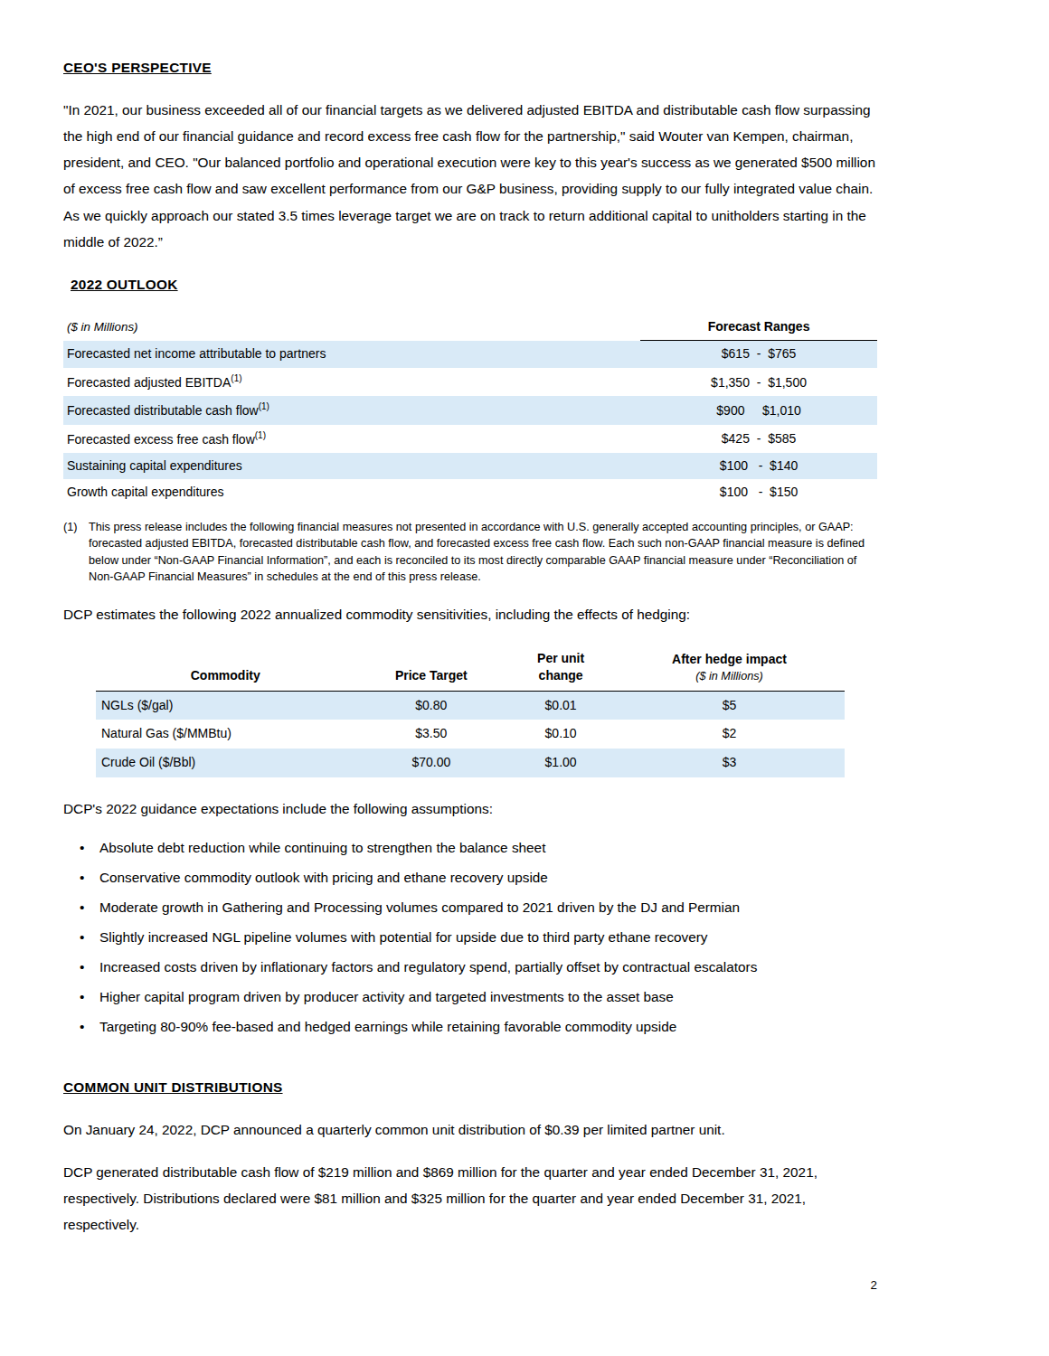CEO'S PERSPECTIVE
"In 2021, our business exceeded all of our financial targets as we delivered adjusted EBITDA and distributable cash flow surpassing the high end of our financial guidance and record excess free cash flow for the partnership," said Wouter van Kempen, chairman, president, and CEO. "Our balanced portfolio and operational execution were key to this year's success as we generated $500 million of excess free cash flow and saw excellent performance from our G&P business, providing supply to our fully integrated value chain. As we quickly approach our stated 3.5 times leverage target we are on track to return additional capital to unitholders starting in the middle of 2022.”
2022 OUTLOOK
| ($ in Millions) | Forecast Ranges |
| Forecasted net income attributable to partners | $615 - $765 |
| Forecasted adjusted EBITDA (1) | $1,350 - $1,500 |
| Forecasted distributable cash flow (1) | $900 $1,010 |
| Forecasted excess free cash flow (1) | $425 - $585 |
| Sustaining capital expenditures | $100 - $140 |
| Growth capital expenditures | $100 - $150 |
(1) This press release includes the following financial measures not presented in accordance with U.S. generally accepted accounting principles, or GAAP: forecasted adjusted EBITDA, forecasted distributable cash flow, and forecasted excess free cash flow. Each such non-GAAP financial measure is defined below under “Non-GAAP Financial Information”, and each is reconciled to its most directly comparable GAAP financial measure under “Reconciliation of Non-GAAP Financial Measures” in schedules at the end of this press release.
DCP estimates the following 2022 annualized commodity sensitivities, including the effects of hedging:
| Commodity | Price Target | Per unit change | After hedge impact ($ in Millions) |
| --- | --- | --- | --- |
| NGLs ($/gal) | $0.80 | $0.01 | $5 |
| Natural Gas ($/MMBtu) | $3.50 | $0.10 | $2 |
| Crude Oil ($/Bbl) | $70.00 | $1.00 | $3 |
DCP's 2022 guidance expectations include the following assumptions:
Absolute debt reduction while continuing to strengthen the balance sheet
Conservative commodity outlook with pricing and ethane recovery upside
Moderate growth in Gathering and Processing volumes compared to 2021 driven by the DJ and Permian
Slightly increased NGL pipeline volumes with potential for upside due to third party ethane recovery
Increased costs driven by inflationary factors and regulatory spend, partially offset by contractual escalators
Higher capital program driven by producer activity and targeted investments to the asset base
Targeting 80-90% fee-based and hedged earnings while retaining favorable commodity upside
COMMON UNIT DISTRIBUTIONS
On January 24, 2022, DCP announced a quarterly common unit distribution of $0.39 per limited partner unit.
DCP generated distributable cash flow of $219 million and $869 million for the quarter and year ended December 31, 2021, respectively. Distributions declared were $81 million and $325 million for the quarter and year ended December 31, 2021, respectively.
2